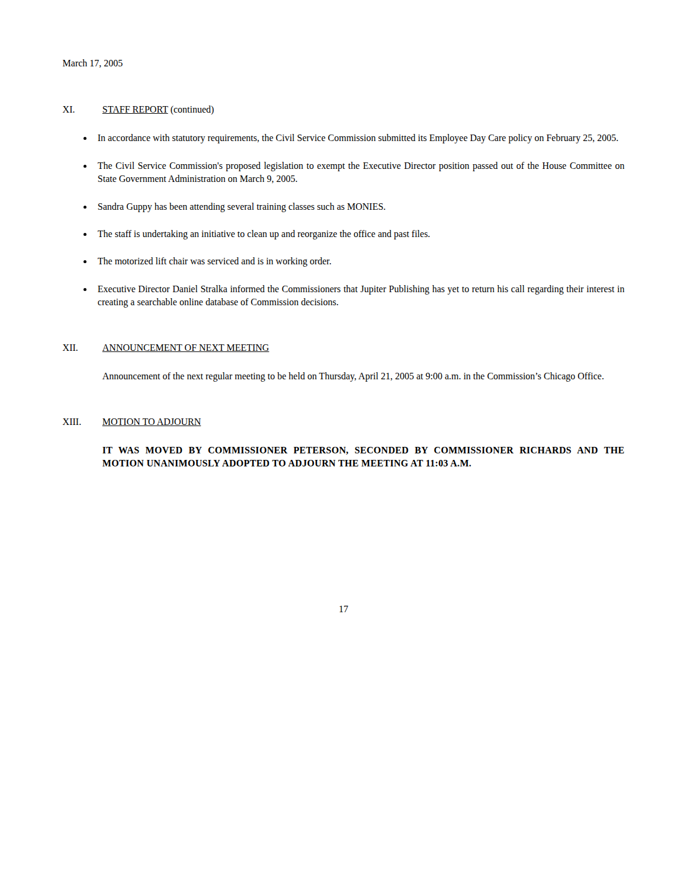March 17, 2005
XI. STAFF REPORT (continued)
In accordance with statutory requirements, the Civil Service Commission submitted its Employee Day Care policy on February 25, 2005.
The Civil Service Commission's proposed legislation to exempt the Executive Director position passed out of the House Committee on State Government Administration on March 9, 2005.
Sandra Guppy has been attending several training classes such as MONIES.
The staff is undertaking an initiative to clean up and reorganize the office and past files.
The motorized lift chair was serviced and is in working order.
Executive Director Daniel Stralka informed the Commissioners that Jupiter Publishing has yet to return his call regarding their interest in creating a searchable online database of Commission decisions.
XII. ANNOUNCEMENT OF NEXT MEETING
Announcement of the next regular meeting to be held on Thursday, April 21, 2005 at 9:00 a.m. in the Commission’s Chicago Office.
XIII. MOTION TO ADJOURN
IT WAS MOVED BY COMMISSIONER PETERSON, SECONDED BY COMMISSIONER RICHARDS AND THE MOTION UNANIMOUSLY ADOPTED TO ADJOURN THE MEETING AT 11:03 A.M.
17